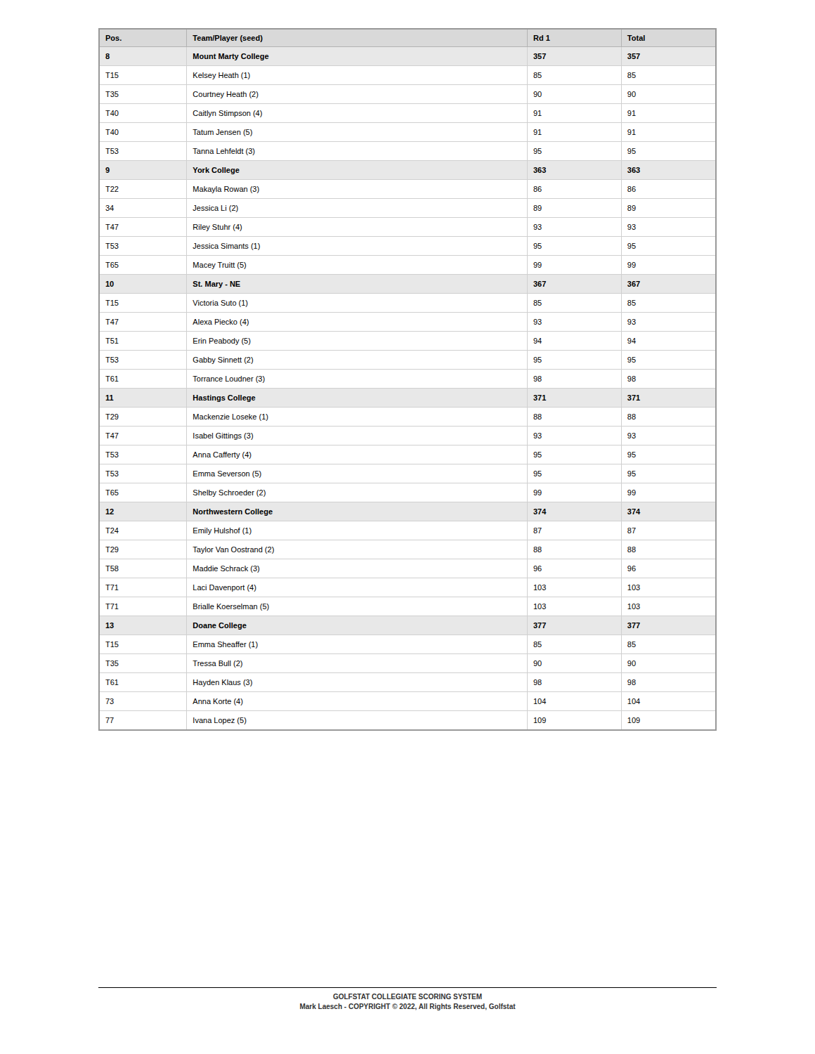| Pos. | Team/Player (seed) | Rd 1 | Total |
| --- | --- | --- | --- |
| 8 | Mount Marty College | 357 | 357 |
| T15 | Kelsey Heath (1) | 85 | 85 |
| T35 | Courtney Heath (2) | 90 | 90 |
| T40 | Caitlyn Stimpson (4) | 91 | 91 |
| T40 | Tatum Jensen (5) | 91 | 91 |
| T53 | Tanna Lehfeldt (3) | 95 | 95 |
| 9 | York College | 363 | 363 |
| T22 | Makayla Rowan (3) | 86 | 86 |
| 34 | Jessica Li (2) | 89 | 89 |
| T47 | Riley Stuhr (4) | 93 | 93 |
| T53 | Jessica Simants (1) | 95 | 95 |
| T65 | Macey Truitt (5) | 99 | 99 |
| 10 | St. Mary - NE | 367 | 367 |
| T15 | Victoria Suto (1) | 85 | 85 |
| T47 | Alexa Piecko (4) | 93 | 93 |
| T51 | Erin Peabody (5) | 94 | 94 |
| T53 | Gabby Sinnett (2) | 95 | 95 |
| T61 | Torrance Loudner (3) | 98 | 98 |
| 11 | Hastings College | 371 | 371 |
| T29 | Mackenzie Loseke (1) | 88 | 88 |
| T47 | Isabel Gittings (3) | 93 | 93 |
| T53 | Anna Cafferty (4) | 95 | 95 |
| T53 | Emma Severson (5) | 95 | 95 |
| T65 | Shelby Schroeder (2) | 99 | 99 |
| 12 | Northwestern College | 374 | 374 |
| T24 | Emily Hulshof (1) | 87 | 87 |
| T29 | Taylor Van Oostrand (2) | 88 | 88 |
| T58 | Maddie Schrack (3) | 96 | 96 |
| T71 | Laci Davenport (4) | 103 | 103 |
| T71 | Brialle Koerselman (5) | 103 | 103 |
| 13 | Doane College | 377 | 377 |
| T15 | Emma Sheaffer (1) | 85 | 85 |
| T35 | Tressa Bull (2) | 90 | 90 |
| T61 | Hayden Klaus (3) | 98 | 98 |
| 73 | Anna Korte (4) | 104 | 104 |
| 77 | Ivana Lopez (5) | 109 | 109 |
GOLFSTAT COLLEGIATE SCORING SYSTEM
Mark Laesch - COPYRIGHT © 2022, All Rights Reserved, Golfstat